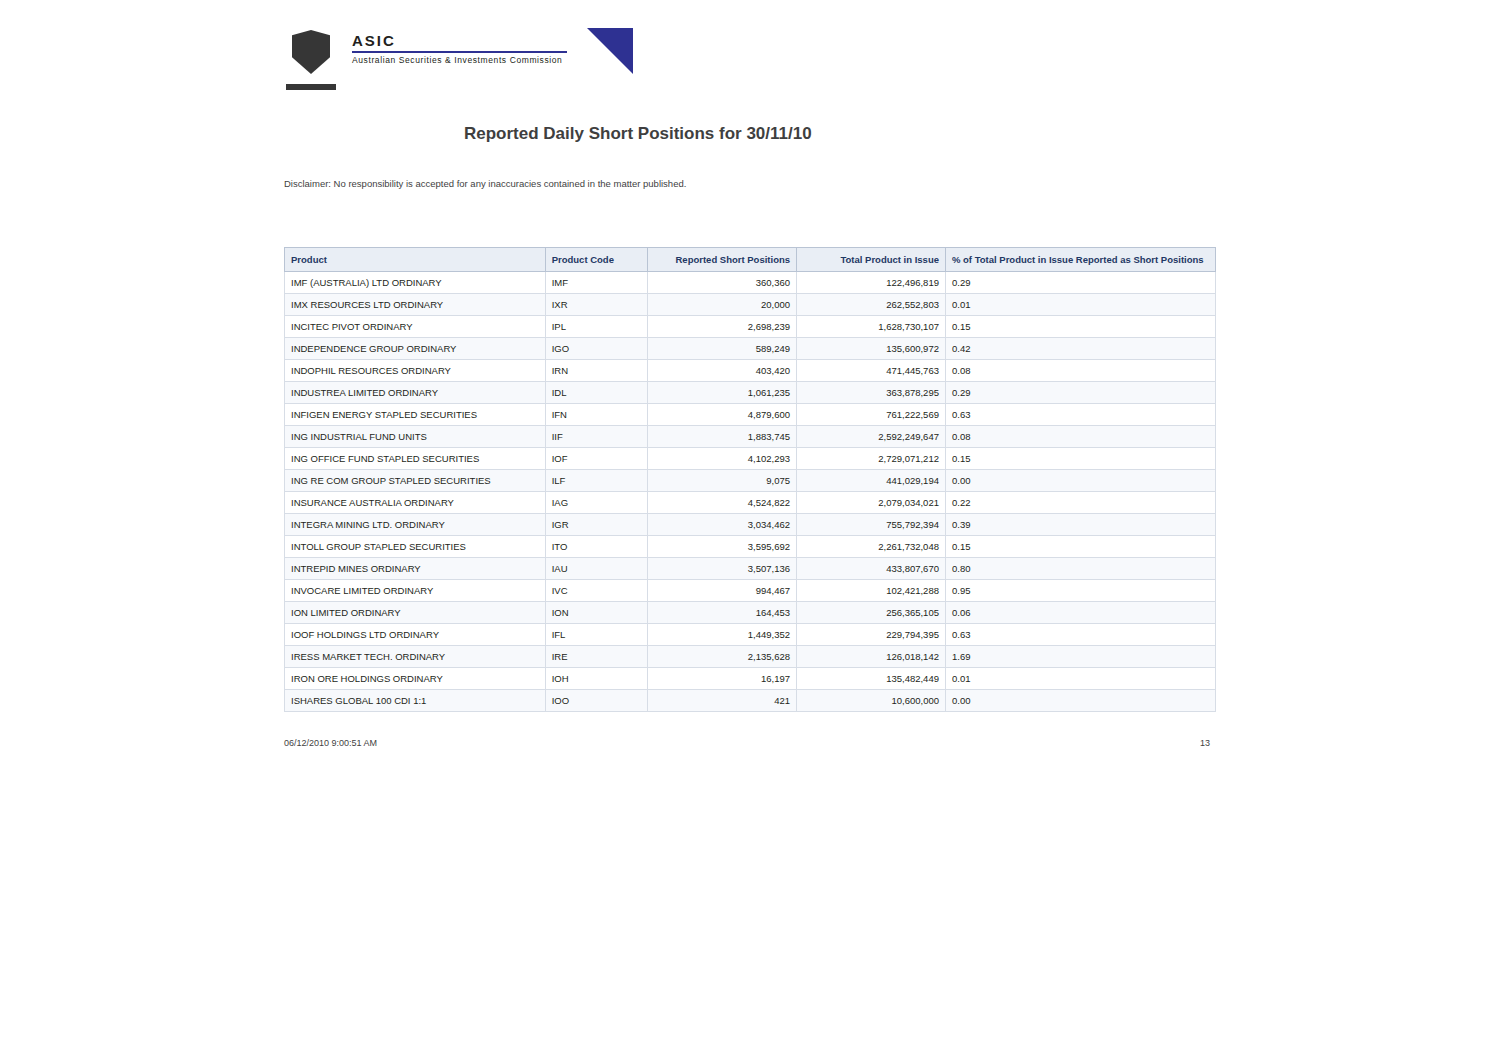ASIC
Australian Securities & Investments Commission
Reported Daily Short Positions for 30/11/10
Disclaimer: No responsibility is accepted for any inaccuracies contained in the matter published.
| Product | Product Code | Reported Short Positions | Total Product in Issue | % of Total Product in Issue Reported as Short Positions |
| --- | --- | --- | --- | --- |
| IMF (AUSTRALIA) LTD ORDINARY | IMF | 360,360 | 122,496,819 | 0.29 |
| IMX RESOURCES LTD ORDINARY | IXR | 20,000 | 262,552,803 | 0.01 |
| INCITEC PIVOT ORDINARY | IPL | 2,698,239 | 1,628,730,107 | 0.15 |
| INDEPENDENCE GROUP ORDINARY | IGO | 589,249 | 135,600,972 | 0.42 |
| INDOPHIL RESOURCES ORDINARY | IRN | 403,420 | 471,445,763 | 0.08 |
| INDUSTREA LIMITED ORDINARY | IDL | 1,061,235 | 363,878,295 | 0.29 |
| INFIGEN ENERGY STAPLED SECURITIES | IFN | 4,879,600 | 761,222,569 | 0.63 |
| ING INDUSTRIAL FUND UNITS | IIF | 1,883,745 | 2,592,249,647 | 0.08 |
| ING OFFICE FUND STAPLED SECURITIES | IOF | 4,102,293 | 2,729,071,212 | 0.15 |
| ING RE COM GROUP STAPLED SECURITIES | ILF | 9,075 | 441,029,194 | 0.00 |
| INSURANCE AUSTRALIA ORDINARY | IAG | 4,524,822 | 2,079,034,021 | 0.22 |
| INTEGRA MINING LTD. ORDINARY | IGR | 3,034,462 | 755,792,394 | 0.39 |
| INTOLL GROUP STAPLED SECURITIES | ITO | 3,595,692 | 2,261,732,048 | 0.15 |
| INTREPID MINES ORDINARY | IAU | 3,507,136 | 433,807,670 | 0.80 |
| INVOCARE LIMITED ORDINARY | IVC | 994,467 | 102,421,288 | 0.95 |
| ION LIMITED ORDINARY | ION | 164,453 | 256,365,105 | 0.06 |
| IOOF HOLDINGS LTD ORDINARY | IFL | 1,449,352 | 229,794,395 | 0.63 |
| IRESS MARKET TECH. ORDINARY | IRE | 2,135,628 | 126,018,142 | 1.69 |
| IRON ORE HOLDINGS ORDINARY | IOH | 16,197 | 135,482,449 | 0.01 |
| ISHARES GLOBAL 100 CDI 1:1 | IOO | 421 | 10,600,000 | 0.00 |
06/12/2010 9:00:51 AM
13